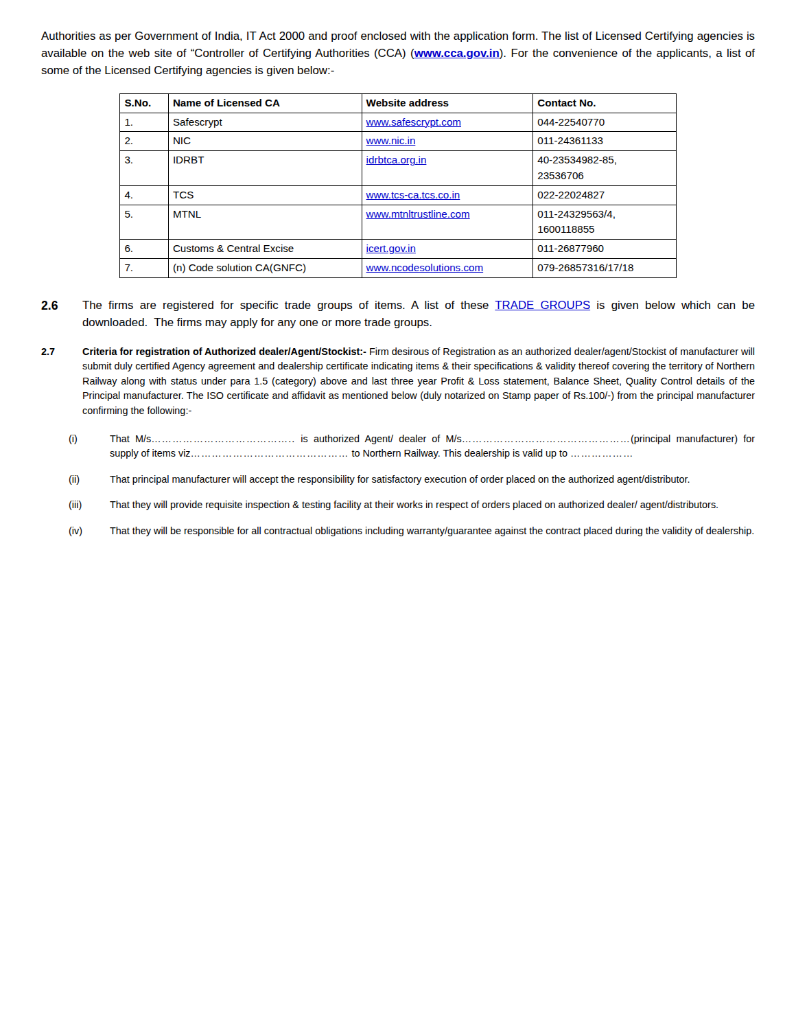Authorities as per Government of India, IT Act 2000 and proof enclosed with the application form. The list of Licensed Certifying agencies is available on the web site of “Controller of Certifying Authorities (CCA) (www.cca.gov.in). For the convenience of the applicants, a list of some of the Licensed Certifying agencies is given below:-
| S.No. | Name of Licensed CA | Website address | Contact No. |
| --- | --- | --- | --- |
| 1. | Safescrypt | www.safescrypt.com | 044-22540770 |
| 2. | NIC | www.nic.in | 011-24361133 |
| 3. | IDRBT | idrbtca.org.in | 40-23534982-85, 23536706 |
| 4. | TCS | www.tcs-ca.tcs.co.in | 022-22024827 |
| 5. | MTNL | www.mtnltrustline.com | 011-24329563/4, 1600118855 |
| 6. | Customs & Central Excise | icert.gov.in | 011-26877960 |
| 7. | (n) Code solution CA(GNFC) | www.ncodesolutions.com | 079-26857316/17/18 |
2.6
The firms are registered for specific trade groups of items. A list of these TRADE GROUPS is given below which can be downloaded. The firms may apply for any one or more trade groups.
2.7
Criteria for registration of Authorized dealer/Agent/Stockist:- Firm desirous of Registration as an authorized dealer/agent/Stockist of manufacturer will submit duly certified Agency agreement and dealership certificate indicating items & their specifications & validity thereof covering the territory of Northern Railway along with status under para 1.5 (category) above and last three year Profit & Loss statement, Balance Sheet, Quality Control details of the Principal manufacturer. The ISO certificate and affidavit as mentioned below (duly notarized on Stamp paper of Rs.100/-) from the principal manufacturer confirming the following:-
(i) That M/s………………………………….. is authorized Agent/ dealer of M/s…………………………………………(principal manufacturer) for supply of items viz……………………………………… to Northern Railway. This dealership is valid up to ………………
(ii) That principal manufacturer will accept the responsibility for satisfactory execution of order placed on the authorized agent/distributor.
(iii) That they will provide requisite inspection & testing facility at their works in respect of orders placed on authorized dealer/ agent/distributors.
(iv) That they will be responsible for all contractual obligations including warranty/guarantee against the contract placed during the validity of dealership.